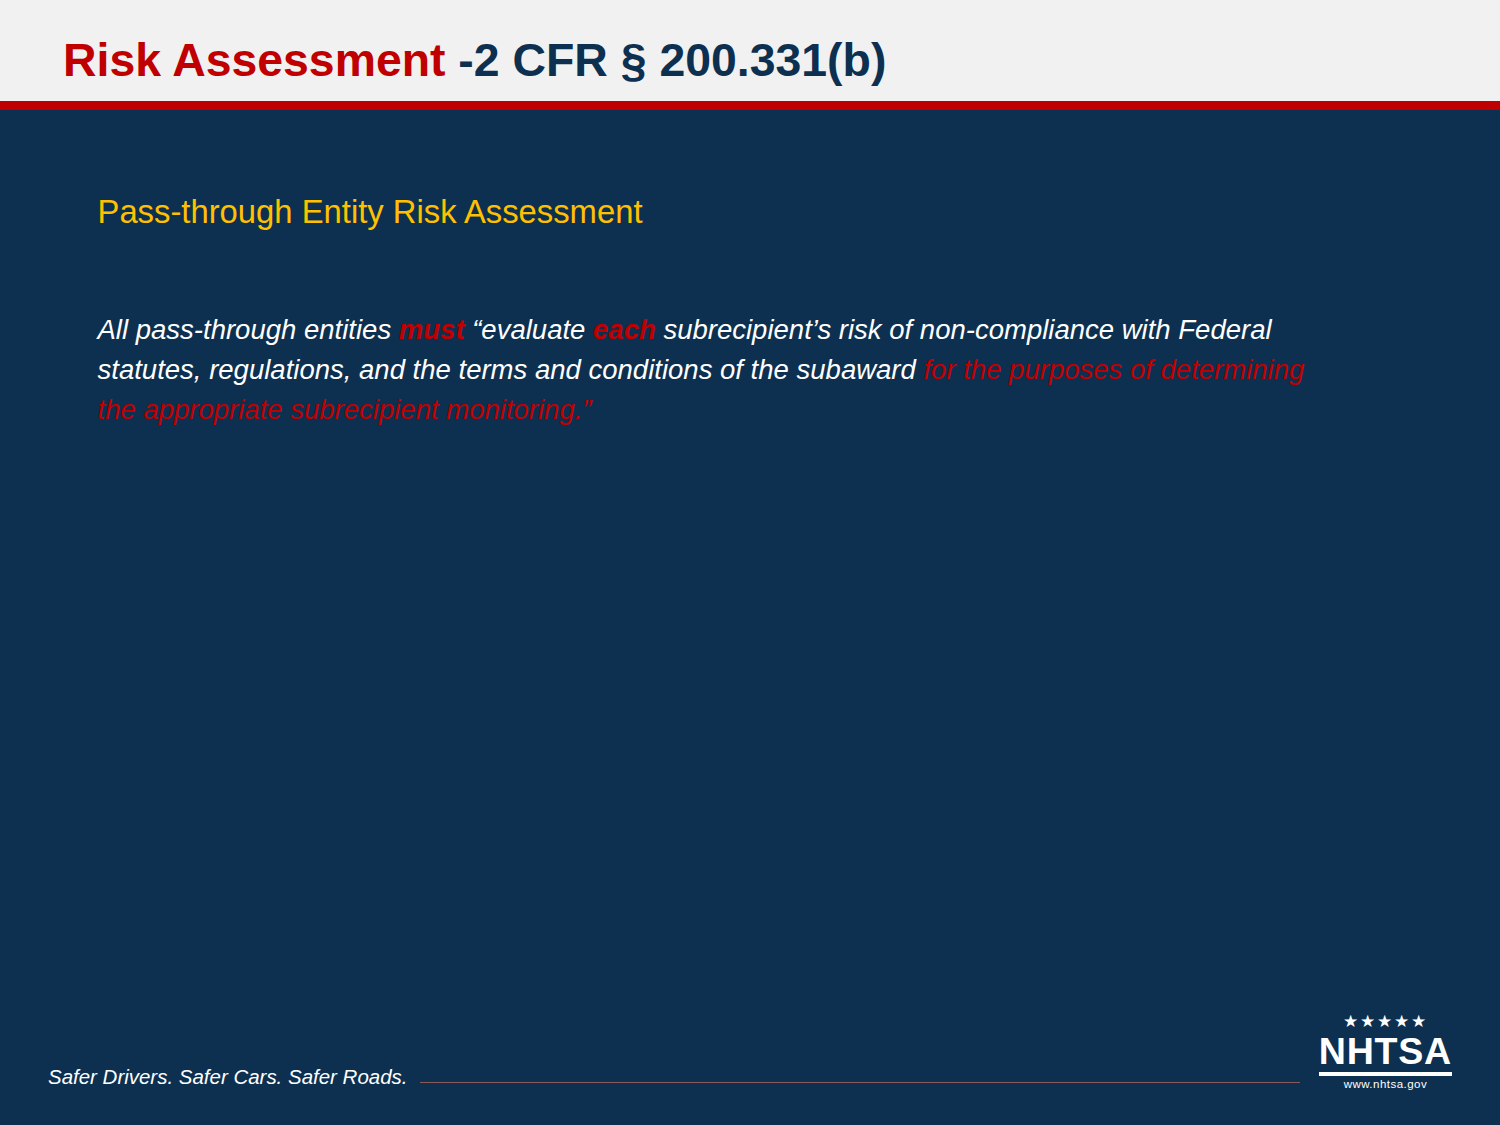Risk Assessment -2 CFR § 200.331(b)
Pass-through Entity Risk Assessment
All pass-through entities must “evaluate each subrecipient’s risk of non-compliance with Federal statutes, regulations, and the terms and conditions of the subaward for the purposes of determining the appropriate subrecipient monitoring.”
Safer Drivers. Safer Cars. Safer Roads.
★★★★★
NHTSA
www.nhtsa.gov